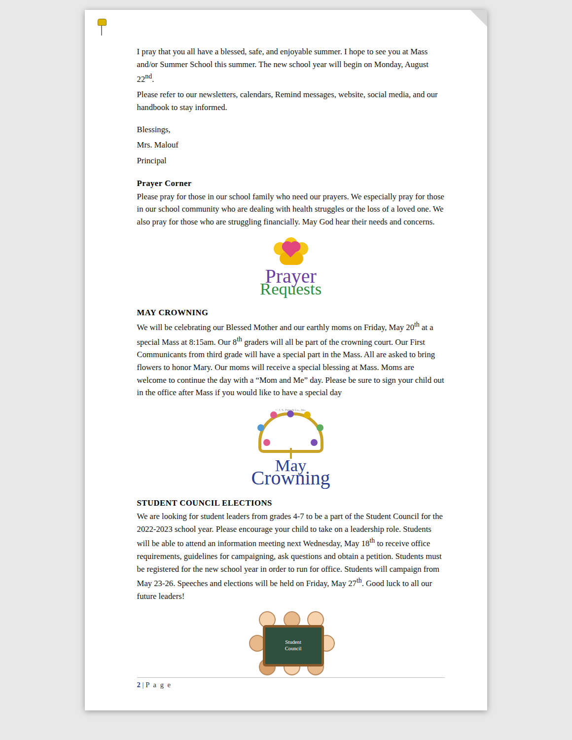I pray that you all have a blessed, safe, and enjoyable summer. I hope to see you at Mass and/or Summer School this summer. The new school year will begin on Monday, August 22nd.
Please refer to our newsletters, calendars, Remind messages, website, social media, and our handbook to stay informed.
Blessings,
Mrs. Malouf
Principal
Prayer Corner
Please pray for those in our school family who need our prayers. We especially pray for those in our school community who are dealing with health struggles or the loss of a loved one. We also pray for those who are struggling financially. May God hear their needs and concerns.
PrayerRequests
May Crowning
We will be celebrating our Blessed Mother and our earthly moms on Friday, May 20th at a special Mass at 8:15am. Our 8th graders will all be part of the crowning court. Our First Communicants from third grade will have a special part in the Mass. All are asked to bring flowers to honor Mary. Our moms will receive a special blessing at Mass. Moms are welcome to continue the day with a “Mom and Me” day. Please be sure to sign your child out in the office after Mass if you would like to have a special day
© J. S. Paluch Co., Inc.
May Crowning
Student Council Elections
We are looking for student leaders from grades 4-7 to be a part of the Student Council for the 2022-2023 school year. Please encourage your child to take on a leadership role. Students will be able to attend an information meeting next Wednesday, May 18th to receive office requirements, guidelines for campaigning, ask questions and obtain a petition. Students must be registered for the new school year in order to run for office. Students will campaign from May 23-26. Speeches and elections will be held on Friday, May 27th. Good luck to all our future leaders!
Student Council
2 | P a g e